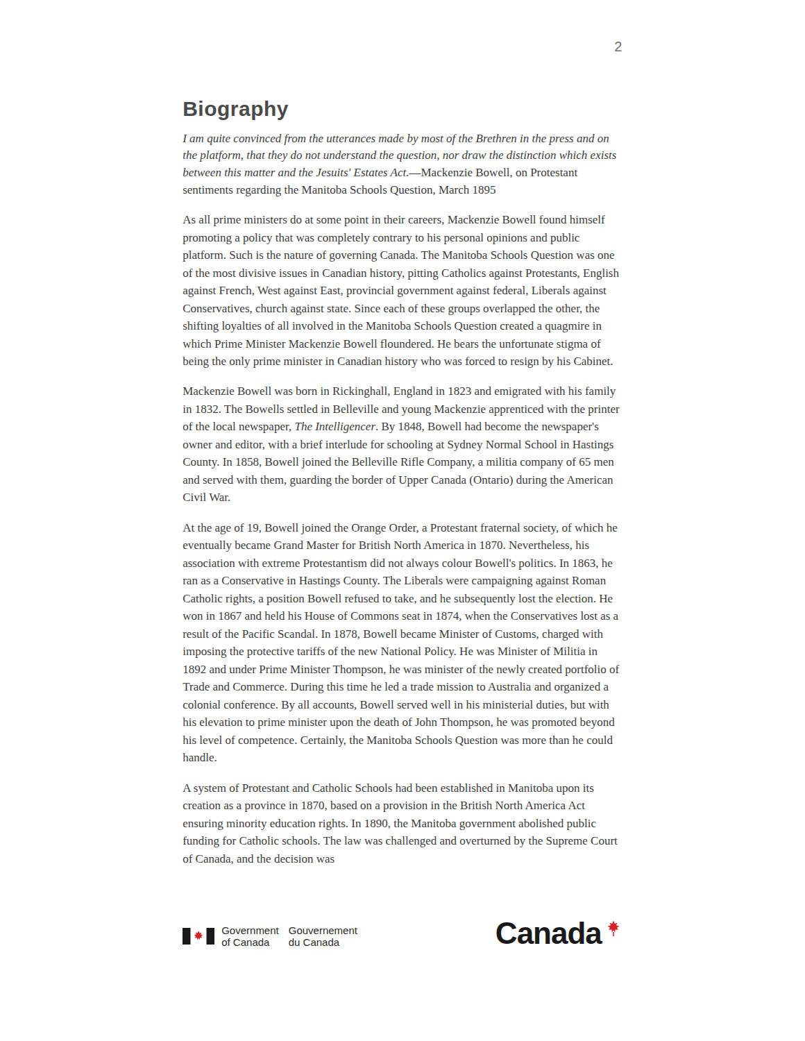2
Biography
I am quite convinced from the utterances made by most of the Brethren in the press and on the platform, that they do not understand the question, nor draw the distinction which exists between this matter and the Jesuits' Estates Act.—Mackenzie Bowell, on Protestant sentiments regarding the Manitoba Schools Question, March 1895
As all prime ministers do at some point in their careers, Mackenzie Bowell found himself promoting a policy that was completely contrary to his personal opinions and public platform. Such is the nature of governing Canada. The Manitoba Schools Question was one of the most divisive issues in Canadian history, pitting Catholics against Protestants, English against French, West against East, provincial government against federal, Liberals against Conservatives, church against state. Since each of these groups overlapped the other, the shifting loyalties of all involved in the Manitoba Schools Question created a quagmire in which Prime Minister Mackenzie Bowell floundered. He bears the unfortunate stigma of being the only prime minister in Canadian history who was forced to resign by his Cabinet.
Mackenzie Bowell was born in Rickinghall, England in 1823 and emigrated with his family in 1832. The Bowells settled in Belleville and young Mackenzie apprenticed with the printer of the local newspaper, The Intelligencer. By 1848, Bowell had become the newspaper's owner and editor, with a brief interlude for schooling at Sydney Normal School in Hastings County. In 1858, Bowell joined the Belleville Rifle Company, a militia company of 65 men and served with them, guarding the border of Upper Canada (Ontario) during the American Civil War.
At the age of 19, Bowell joined the Orange Order, a Protestant fraternal society, of which he eventually became Grand Master for British North America in 1870. Nevertheless, his association with extreme Protestantism did not always colour Bowell's politics. In 1863, he ran as a Conservative in Hastings County. The Liberals were campaigning against Roman Catholic rights, a position Bowell refused to take, and he subsequently lost the election. He won in 1867 and held his House of Commons seat in 1874, when the Conservatives lost as a result of the Pacific Scandal. In 1878, Bowell became Minister of Customs, charged with imposing the protective tariffs of the new National Policy. He was Minister of Militia in 1892 and under Prime Minister Thompson, he was minister of the newly created portfolio of Trade and Commerce. During this time he led a trade mission to Australia and organized a colonial conference. By all accounts, Bowell served well in his ministerial duties, but with his elevation to prime minister upon the death of John Thompson, he was promoted beyond his level of competence. Certainly, the Manitoba Schools Question was more than he could handle.
A system of Protestant and Catholic Schools had been established in Manitoba upon its creation as a province in 1870, based on a provision in the British North America Act ensuring minority education rights. In 1890, the Manitoba government abolished public funding for Catholic schools. The law was challenged and overturned by the Supreme Court of Canada, and the decision was
Government
of Canada Gouvernement
du Canada
Canada